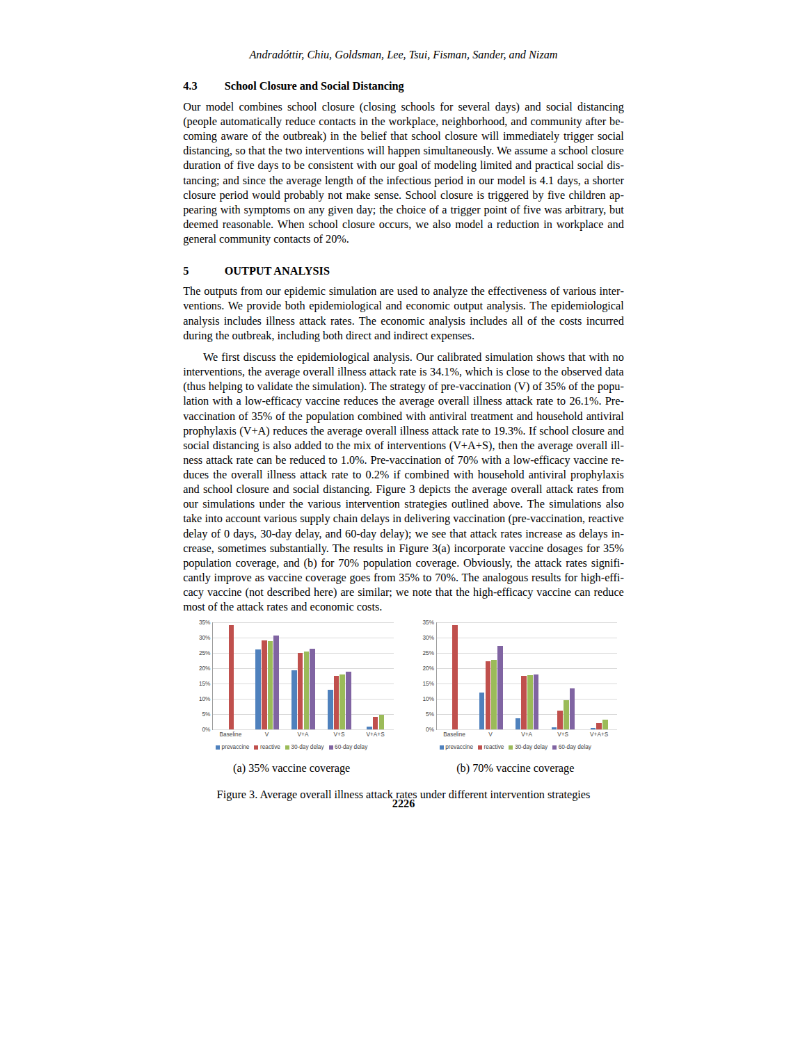Andradóttir, Chiu, Goldsman, Lee, Tsui, Fisman, Sander, and Nizam
4.3 School Closure and Social Distancing
Our model combines school closure (closing schools for several days) and social distancing (people automatically reduce contacts in the workplace, neighborhood, and community after becoming aware of the outbreak) in the belief that school closure will immediately trigger social distancing, so that the two interventions will happen simultaneously. We assume a school closure duration of five days to be consistent with our goal of modeling limited and practical social distancing; and since the average length of the infectious period in our model is 4.1 days, a shorter closure period would probably not make sense. School closure is triggered by five children appearing with symptoms on any given day; the choice of a trigger point of five was arbitrary, but deemed reasonable. When school closure occurs, we also model a reduction in workplace and general community contacts of 20%.
5 OUTPUT ANALYSIS
The outputs from our epidemic simulation are used to analyze the effectiveness of various interventions. We provide both epidemiological and economic output analysis. The epidemiological analysis includes illness attack rates. The economic analysis includes all of the costs incurred during the outbreak, including both direct and indirect expenses.
We first discuss the epidemiological analysis. Our calibrated simulation shows that with no interventions, the average overall illness attack rate is 34.1%, which is close to the observed data (thus helping to validate the simulation). The strategy of pre-vaccination (V) of 35% of the population with a low-efficacy vaccine reduces the average overall illness attack rate to 26.1%. Pre-vaccination of 35% of the population combined with antiviral treatment and household antiviral prophylaxis (V+A) reduces the average overall illness attack rate to 19.3%. If school closure and social distancing is also added to the mix of interventions (V+A+S), then the average overall illness attack rate can be reduced to 1.0%. Pre-vaccination of 70% with a low-efficacy vaccine reduces the overall illness attack rate to 0.2% if combined with household antiviral prophylaxis and school closure and social distancing. Figure 3 depicts the average overall attack rates from our simulations under the various intervention strategies outlined above. The simulations also take into account various supply chain delays in delivering vaccination (pre-vaccination, reactive delay of 0 days, 30-day delay, and 60-day delay); we see that attack rates increase as delays increase, sometimes substantially. The results in Figure 3(a) incorporate vaccine dosages for 35% population coverage, and (b) for 70% population coverage. Obviously, the attack rates significantly improve as vaccine coverage goes from 35% to 70%. The analogous results for high-efficacy vaccine (not described here) are similar; we note that the high-efficacy vaccine can reduce most of the attack rates and economic costs.
35%
30%
25%
20%
15%
10%
5%
0%
Baseline
V
V+A
V+S
V+A+S
prevaccine reactive 30-day delay 60-day delay
35%
30%
25%
20%
15%
10%
5%
0%
Baseline
V
V+A
V+S
V+A+S
prevaccine reactive 30-day delay 60-day delay
(a) 35% vaccine coverage
(b) 70% vaccine coverage
Figure 3. Average overall illness attack rates under different intervention strategies
2226